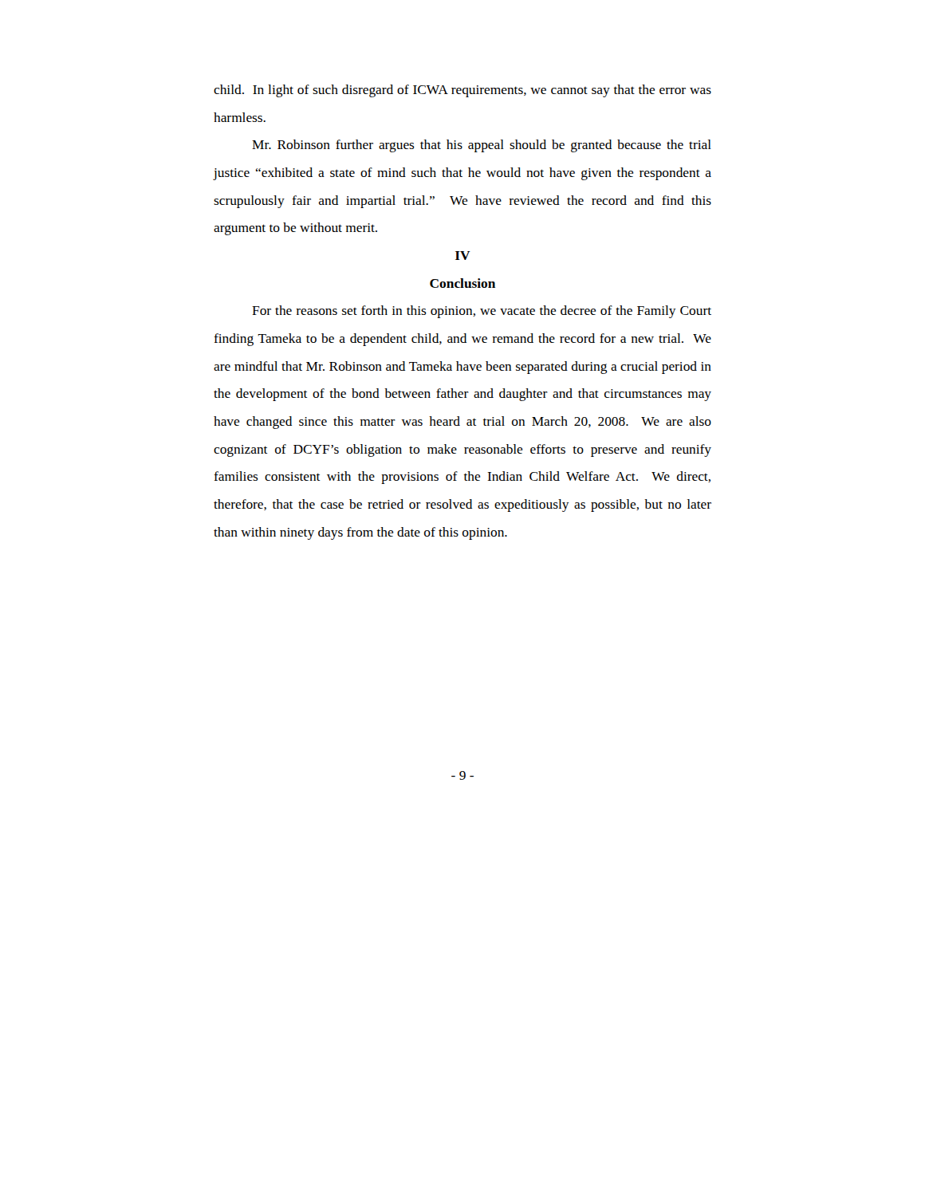child. In light of such disregard of ICWA requirements, we cannot say that the error was harmless.
Mr. Robinson further argues that his appeal should be granted because the trial justice “exhibited a state of mind such that he would not have given the respondent a scrupulously fair and impartial trial.” We have reviewed the record and find this argument to be without merit.
IV
Conclusion
For the reasons set forth in this opinion, we vacate the decree of the Family Court finding Tameka to be a dependent child, and we remand the record for a new trial. We are mindful that Mr. Robinson and Tameka have been separated during a crucial period in the development of the bond between father and daughter and that circumstances may have changed since this matter was heard at trial on March 20, 2008. We are also cognizant of DCYF’s obligation to make reasonable efforts to preserve and reunify families consistent with the provisions of the Indian Child Welfare Act. We direct, therefore, that the case be retried or resolved as expeditiously as possible, but no later than within ninety days from the date of this opinion.
- 9 -